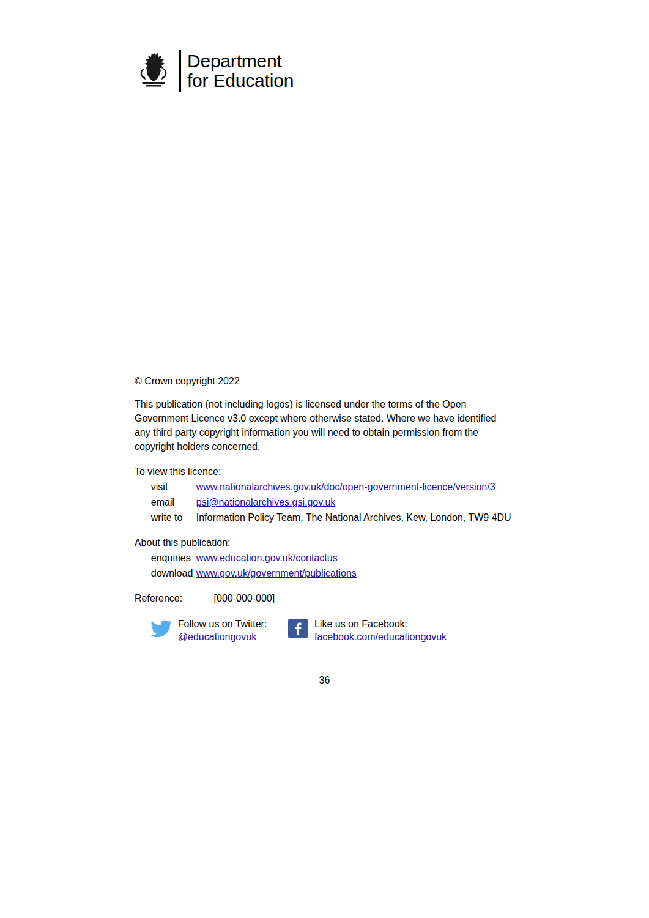Department
for Education
© Crown copyright 2022
This publication (not including logos) is licensed under the terms of the Open Government Licence v3.0 except where otherwise stated. Where we have identified any third party copyright information you will need to obtain permission from the copyright holders concerned.
To view this licence:
visit
www.nationalarchives.gov.uk/doc/open-government-licence/version/3
email
psi@nationalarchives.gsi.gov.uk
write to
Information Policy Team, The National Archives, Kew, London, TW9 4DU
About this publication:
enquiries
www.education.gov.uk/contactus
download
www.gov.uk/government/publications
Reference:[000-000-000]
Follow us on Twitter:
@educationgovuk
Like us on Facebook:
facebook.com/educationgovuk
36